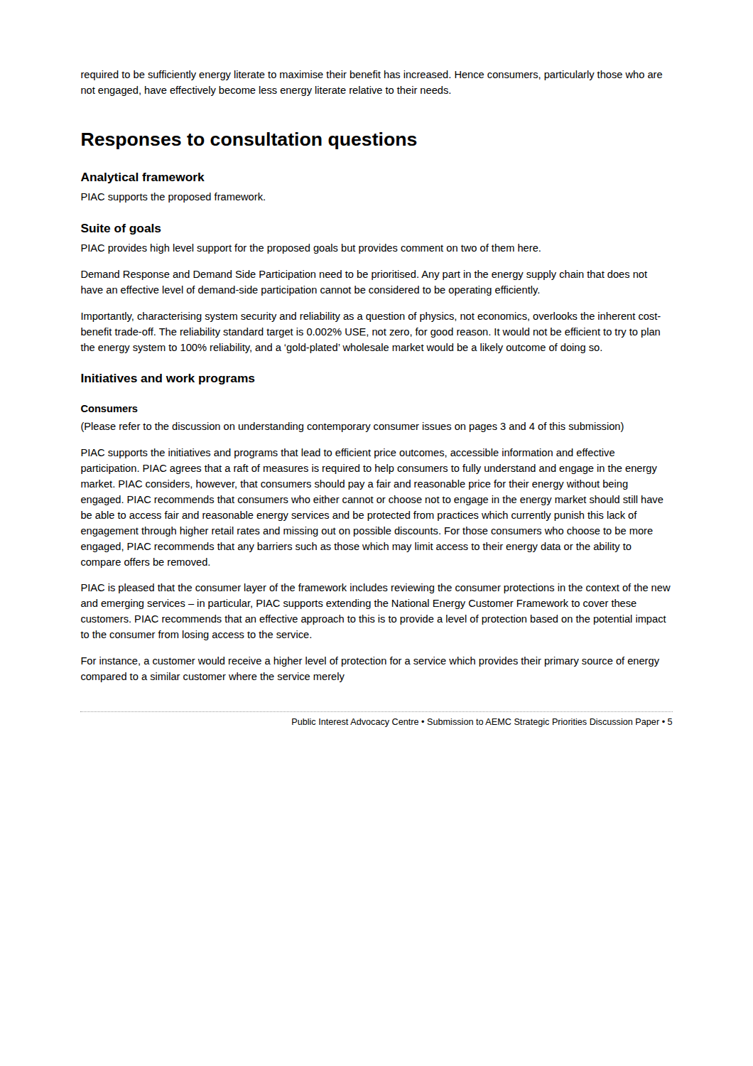required to be sufficiently energy literate to maximise their benefit has increased. Hence consumers, particularly those who are not engaged, have effectively become less energy literate relative to their needs.
Responses to consultation questions
Analytical framework
PIAC supports the proposed framework.
Suite of goals
PIAC provides high level support for the proposed goals but provides comment on two of them here.
Demand Response and Demand Side Participation need to be prioritised. Any part in the energy supply chain that does not have an effective level of demand-side participation cannot be considered to be operating efficiently.
Importantly, characterising system security and reliability as a question of physics, not economics, overlooks the inherent cost-benefit trade-off. The reliability standard target is 0.002% USE, not zero, for good reason. It would not be efficient to try to plan the energy system to 100% reliability, and a ‘gold-plated’ wholesale market would be a likely outcome of doing so.
Initiatives and work programs
Consumers
(Please refer to the discussion on understanding contemporary consumer issues on pages 3 and 4 of this submission)
PIAC supports the initiatives and programs that lead to efficient price outcomes, accessible information and effective participation. PIAC agrees that a raft of measures is required to help consumers to fully understand and engage in the energy market. PIAC considers, however, that consumers should pay a fair and reasonable price for their energy without being engaged. PIAC recommends that consumers who either cannot or choose not to engage in the energy market should still have be able to access fair and reasonable energy services and be protected from practices which currently punish this lack of engagement through higher retail rates and missing out on possible discounts. For those consumers who choose to be more engaged, PIAC recommends that any barriers such as those which may limit access to their energy data or the ability to compare offers be removed.
PIAC is pleased that the consumer layer of the framework includes reviewing the consumer protections in the context of the new and emerging services – in particular, PIAC supports extending the National Energy Customer Framework to cover these customers. PIAC recommends that an effective approach to this is to provide a level of protection based on the potential impact to the consumer from losing access to the service.
For instance, a customer would receive a higher level of protection for a service which provides their primary source of energy compared to a similar customer where the service merely
Public Interest Advocacy Centre • Submission to AEMC Strategic Priorities Discussion Paper • 5